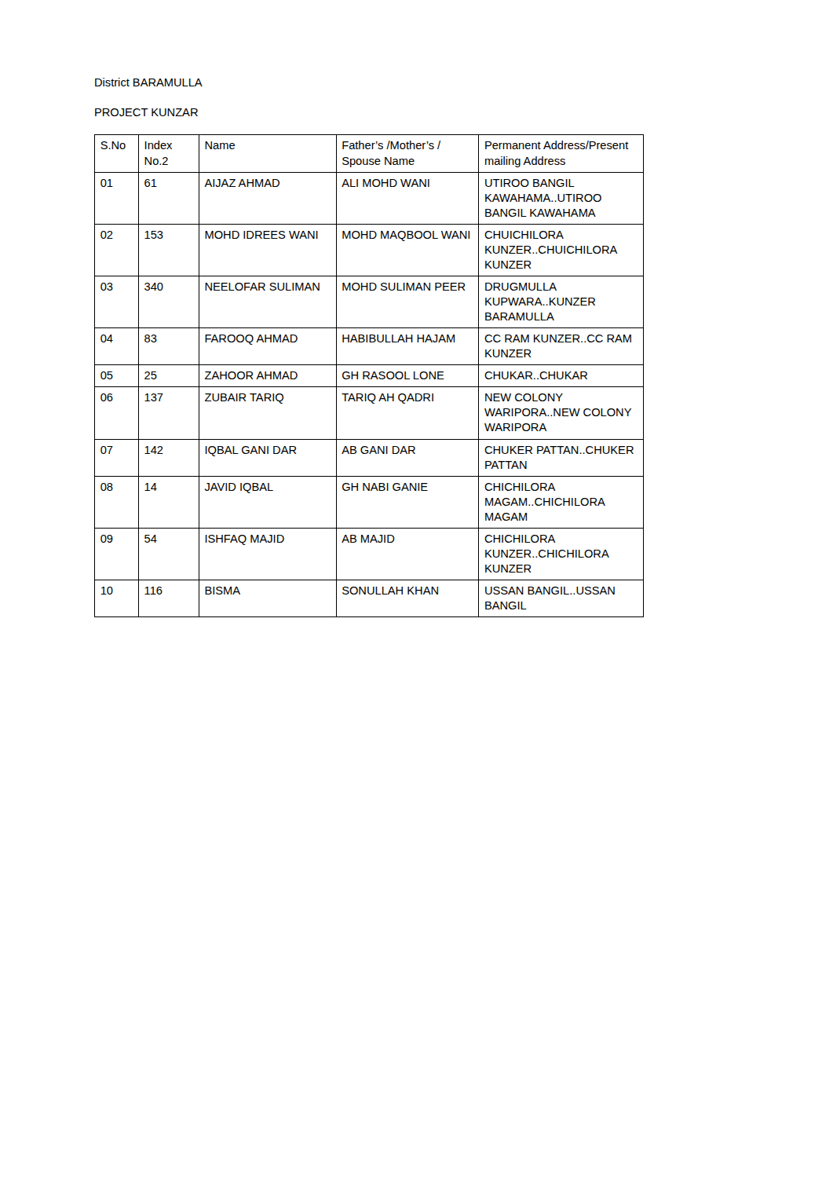District BARAMULLA
PROJECT KUNZAR
| S.No | Index No.2 | Name | Father’s /Mother’s / Spouse Name | Permanent Address/Present mailing Address |
| --- | --- | --- | --- | --- |
| 01 | 61 | AIJAZ AHMAD | ALI MOHD WANI | UTIROO BANGIL KAWAHAMA..UTIROO BANGIL KAWAHAMA |
| 02 | 153 | MOHD IDREES WANI | MOHD MAQBOOL WANI | CHUICHILORA KUNZER..CHUICHILORA KUNZER |
| 03 | 340 | NEELOFAR SULIMAN | MOHD SULIMAN PEER | DRUGMULLA KUPWARA..KUNZER BARAMULLA |
| 04 | 83 | FAROOQ AHMAD | HABIBULLAH HAJAM | CC RAM KUNZER..CC RAM KUNZER |
| 05 | 25 | ZAHOOR AHMAD | GH RASOOL LONE | CHUKAR..CHUKAR |
| 06 | 137 | ZUBAIR TARIQ | TARIQ AH QADRI | NEW COLONY WARIPORA..NEW COLONY WARIPORA |
| 07 | 142 | IQBAL GANI DAR | AB GANI DAR | CHUKER PATTAN..CHUKER PATTAN |
| 08 | 14 | JAVID IQBAL | GH NABI GANIE | CHICHILORA MAGAM..CHICHILORA MAGAM |
| 09 | 54 | ISHFAQ MAJID | AB MAJID | CHICHILORA KUNZER..CHICHILORA KUNZER |
| 10 | 116 | BISMA | SONULLAH KHAN | USSAN BANGIL..USSAN BANGIL |